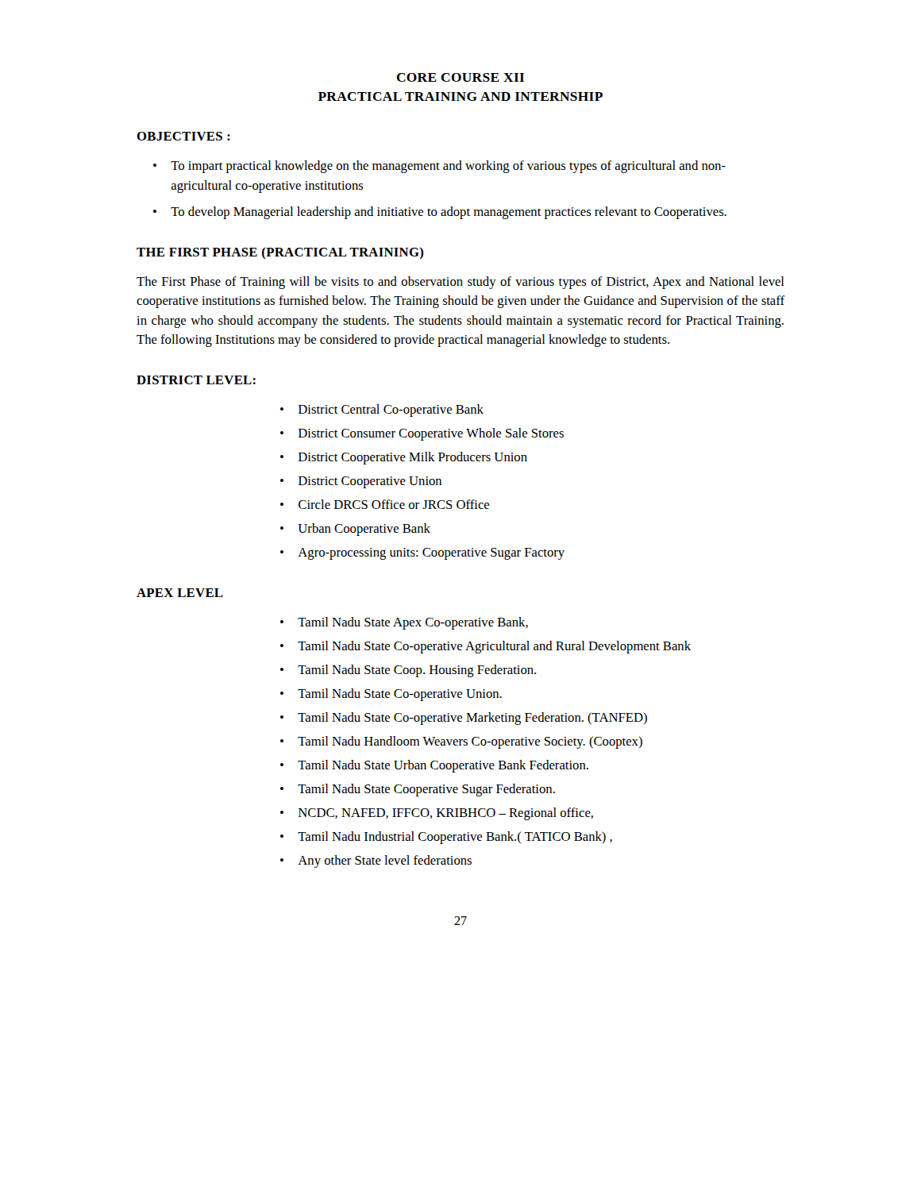CORE COURSE XII
PRACTICAL TRAINING AND INTERNSHIP
OBJECTIVES :
To impart practical knowledge on the management and working of various types of agricultural and non-agricultural co-operative institutions
To develop Managerial leadership and initiative to adopt management practices relevant to Cooperatives.
THE FIRST PHASE (PRACTICAL TRAINING)
The First Phase of Training will be visits to and observation study of various types of District, Apex and National level cooperative institutions as furnished below. The Training should be given under the Guidance and Supervision of the staff in charge who should accompany the students. The students should maintain a systematic record for Practical Training. The following Institutions may be considered to provide practical managerial knowledge to students.
DISTRICT LEVEL:
District Central Co-operative Bank
District Consumer Cooperative Whole Sale Stores
District Cooperative Milk Producers Union
District Cooperative Union
Circle DRCS Office or JRCS Office
Urban Cooperative Bank
Agro-processing units: Cooperative Sugar Factory
APEX LEVEL
Tamil Nadu State Apex Co-operative Bank,
Tamil Nadu State Co-operative Agricultural and Rural Development Bank
Tamil Nadu State Coop. Housing Federation.
Tamil Nadu State Co-operative Union.
Tamil Nadu State Co-operative Marketing Federation. (TANFED)
Tamil Nadu Handloom Weavers Co-operative Society. (Cooptex)
Tamil Nadu State Urban Cooperative Bank Federation.
Tamil Nadu State Cooperative Sugar Federation.
NCDC, NAFED, IFFCO, KRIBHCO – Regional office,
Tamil Nadu Industrial Cooperative Bank.( TATICO Bank) ,
Any other State level federations
27